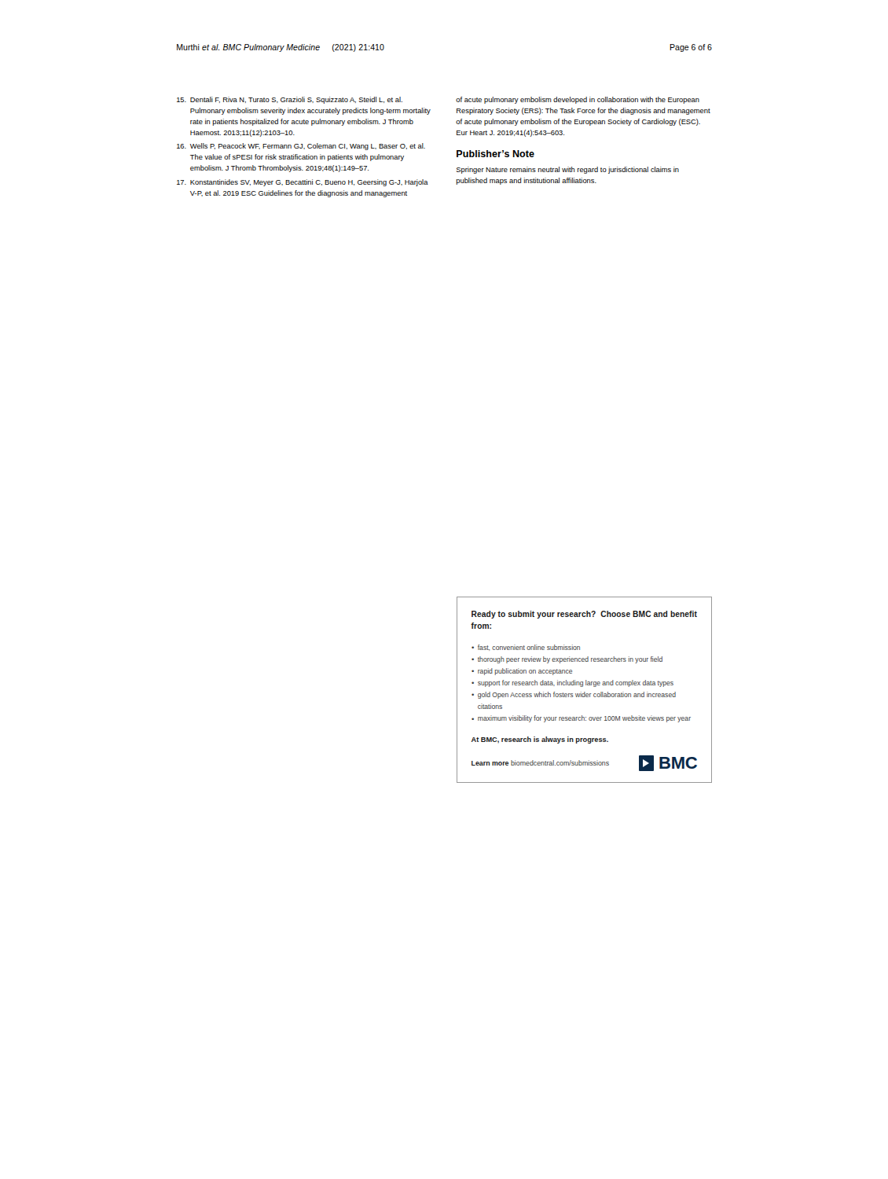Murthi et al. BMC Pulmonary Medicine (2021) 21:410
Page 6 of 6
15. Dentali F, Riva N, Turato S, Grazioli S, Squizzato A, Steidl L, et al. Pulmonary embolism severity index accurately predicts long-term mortality rate in patients hospitalized for acute pulmonary embolism. J Thromb Haemost. 2013;11(12):2103–10.
16. Wells P, Peacock WF, Fermann GJ, Coleman CI, Wang L, Baser O, et al. The value of sPESI for risk stratification in patients with pulmonary embolism. J Thromb Thrombolysis. 2019;48(1):149–57.
17. Konstantinides SV, Meyer G, Becattini C, Bueno H, Geersing G-J, Harjola V-P, et al. 2019 ESC Guidelines for the diagnosis and management
of acute pulmonary embolism developed in collaboration with the European Respiratory Society (ERS): The Task Force for the diagnosis and management of acute pulmonary embolism of the European Society of Cardiology (ESC). Eur Heart J. 2019;41(4):543–603.
Publisher’s Note
Springer Nature remains neutral with regard to jurisdictional claims in published maps and institutional affiliations.
Ready to submit your research? Choose BMC and benefit from:
fast, convenient online submission
thorough peer review by experienced researchers in your field
rapid publication on acceptance
support for research data, including large and complex data types
gold Open Access which fosters wider collaboration and increased citations
maximum visibility for your research: over 100M website views per year
At BMC, research is always in progress.
Learn more biomedcentral.com/submissions
BMC